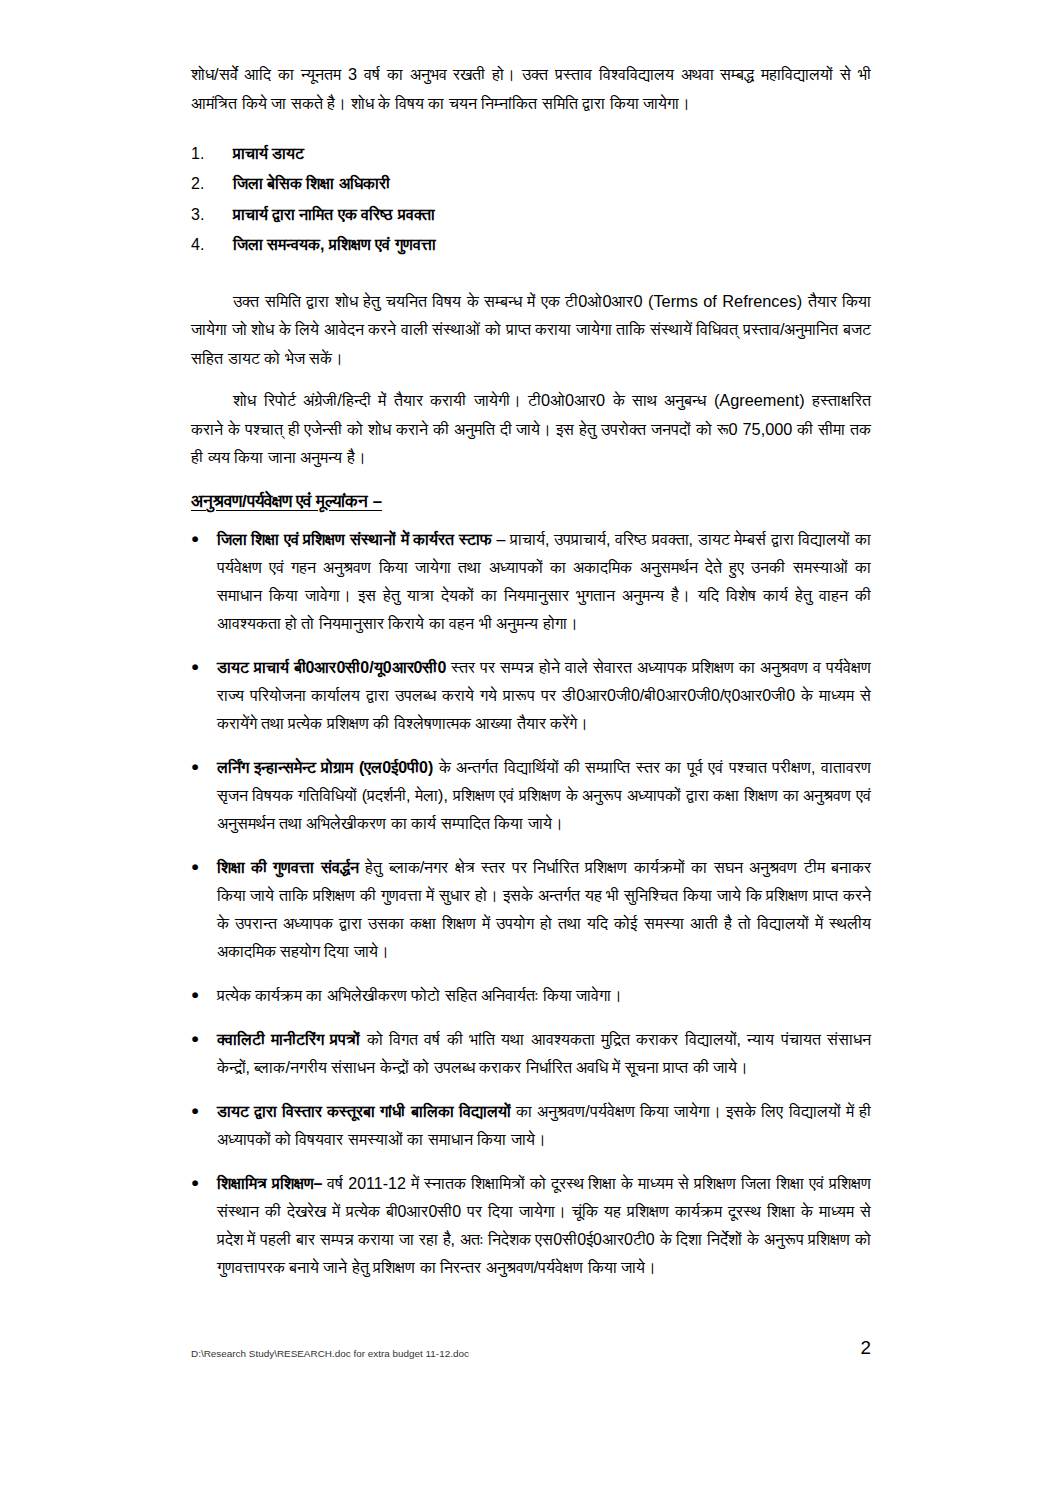शोध/सर्वे आदि का न्यूनतम 3 वर्ष का अनुभव रखती हो। उक्त प्रस्ताव विश्वविद्यालय अथवा सम्बद्ध महाविद्यालयों से भी आमंत्रित किये जा सकते है। शोध के विषय का चयन निम्नांकित समिति द्वारा किया जायेगा।
प्राचार्य डायट
जिला बेसिक शिक्षा अधिकारी
प्राचार्य द्वारा नामित एक वरिष्ठ प्रवक्ता
जिला समन्वयक, प्रशिक्षण एवं गुणवत्ता
उक्त समिति द्वारा शोध हेतु चयनित विषय के सम्बन्ध में एक टी0ओ0आर0 (Terms of Refrences) तैयार किया जायेगा जो शोध के लिये आवेदन करने वाली संस्थाओं को प्राप्त कराया जायेगा ताकि संस्थायें विधिवत् प्रस्ताव/अनुमानित बजट सहित डायट को भेज सकें।
शोध रिपोर्ट अंग्रेजी/हिन्दी में तैयार करायी जायेगी। टी0ओ0आर0 के साथ अनुबन्ध (Agreement) हस्ताक्षरित कराने के पश्चात् ही एजेन्सी को शोध कराने की अनुमति दी जाये। इस हेतु उपरोक्त जनपदों को रू0 75,000 की सीमा तक ही व्यय किया जाना अनुमन्य है।
अनुश्रवण/पर्यवेक्षण एवं मूल्यांकन –
जिला शिक्षा एवं प्रशिक्षण संस्थानों में कार्यरत स्टाफ – प्राचार्य, उपप्राचार्य, वरिष्ठ प्रवक्ता, डायट मेम्बर्स द्वारा विद्यालयों का पर्यवेक्षण एवं गहन अनुश्रवण किया जायेगा तथा अध्यापकों का अकादमिक अनुसमर्थन देते हुए उनकी समस्याओं का समाधान किया जावेगा। इस हेतु यात्रा देयकों का नियमानुसार भुगतान अनुमन्य है। यदि विशेष कार्य हेतु वाहन की आवश्यकता हो तो नियमानुसार किराये का वहन भी अनुमन्य होगा।
डायट प्राचार्य बी0आर0सी0/यू0आर0सी0 स्तर पर सम्पन्न होने वाले सेवारत अध्यापक प्रशिक्षण का अनुश्रवण व पर्यवेक्षण राज्य परियोजना कार्यालय द्वारा उपलब्ध कराये गये प्रारूप पर डी0आर0जी0/बी0आर0जी0/ए0आर0जी0 के माध्यम से करायेंगे तथा प्रत्येक प्रशिक्षण की विश्लेषणात्मक आख्या तैयार करेंगे।
लर्निंग इन्हान्समेन्ट प्रोग्राम (एल0ई0पी0) के अन्तर्गत विद्यार्थियों की सम्प्राप्ति स्तर का पूर्व एवं पश्चात परीक्षण, वातावरण सृजन विषयक गतिविधियों (प्रदर्शनी, मेला), प्रशिक्षण एवं प्रशिक्षण के अनुरूप अध्यापकों द्वारा कक्षा शिक्षण का अनुश्रवण एवं अनुसमर्थन तथा अभिलेखीकरण का कार्य सम्पादित किया जाये।
शिक्षा की गुणवत्ता संवर्द्धन हेतु ब्लाक/नगर क्षेत्र स्तर पर निर्धारित प्रशिक्षण कार्यक्रमों का सघन अनुश्रवण टीम बनाकर किया जाये ताकि प्रशिक्षण की गुणवत्ता में सुधार हो। इसके अन्तर्गत यह भी सुनिश्चित किया जाये कि प्रशिक्षण प्राप्त करने के उपरान्त अध्यापक द्वारा उसका कक्षा शिक्षण में उपयोग हो तथा यदि कोई समस्या आती है तो विद्यालयों में स्थलीय अकादमिक सहयोग दिया जाये।
प्रत्येक कार्यक्रम का अभिलेखीकरण फोटो सहित अनिवार्यतः किया जावेगा।
क्वालिटी मानीटरिंग प्रपत्रों को विगत वर्ष की भांति यथा आवश्यकता मुद्रित कराकर विद्यालयों, न्याय पंचायत संसाधन केन्द्रों, ब्लाक/नगरीय संसाधन केन्द्रों को उपलब्ध कराकर निर्धारित अवधि में सूचना प्राप्त की जाये।
डायट द्वारा विस्तार कस्तूरबा गांधी बालिका विद्यालयों का अनुश्रवण/पर्यवेक्षण किया जायेगा। इसके लिए विद्यालयों में ही अध्यापकों को विषयवार समस्याओं का समाधान किया जाये।
शिक्षामित्र प्रशिक्षण– वर्ष 2011-12 में स्नातक शिक्षामित्रों को दूरस्थ शिक्षा के माध्यम से प्रशिक्षण जिला शिक्षा एवं प्रशिक्षण संस्थान की देखरेख में प्रत्येक बी0आर0सी0 पर दिया जायेगा। चूंकि यह प्रशिक्षण कार्यक्रम दूरस्थ शिक्षा के माध्यम से प्रदेश में पहली बार सम्पन्न कराया जा रहा है, अतः निदेशक एस0सी0ई0आर0टी0 के दिशा निर्देशों के अनुरूप प्रशिक्षण को गुणवत्तापरक बनाये जाने हेतु प्रशिक्षण का निरन्तर अनुश्रवण/पर्यवेक्षण किया जाये।
D:\Research Study\RESEARCH.doc for extra budget 11-12.doc 2